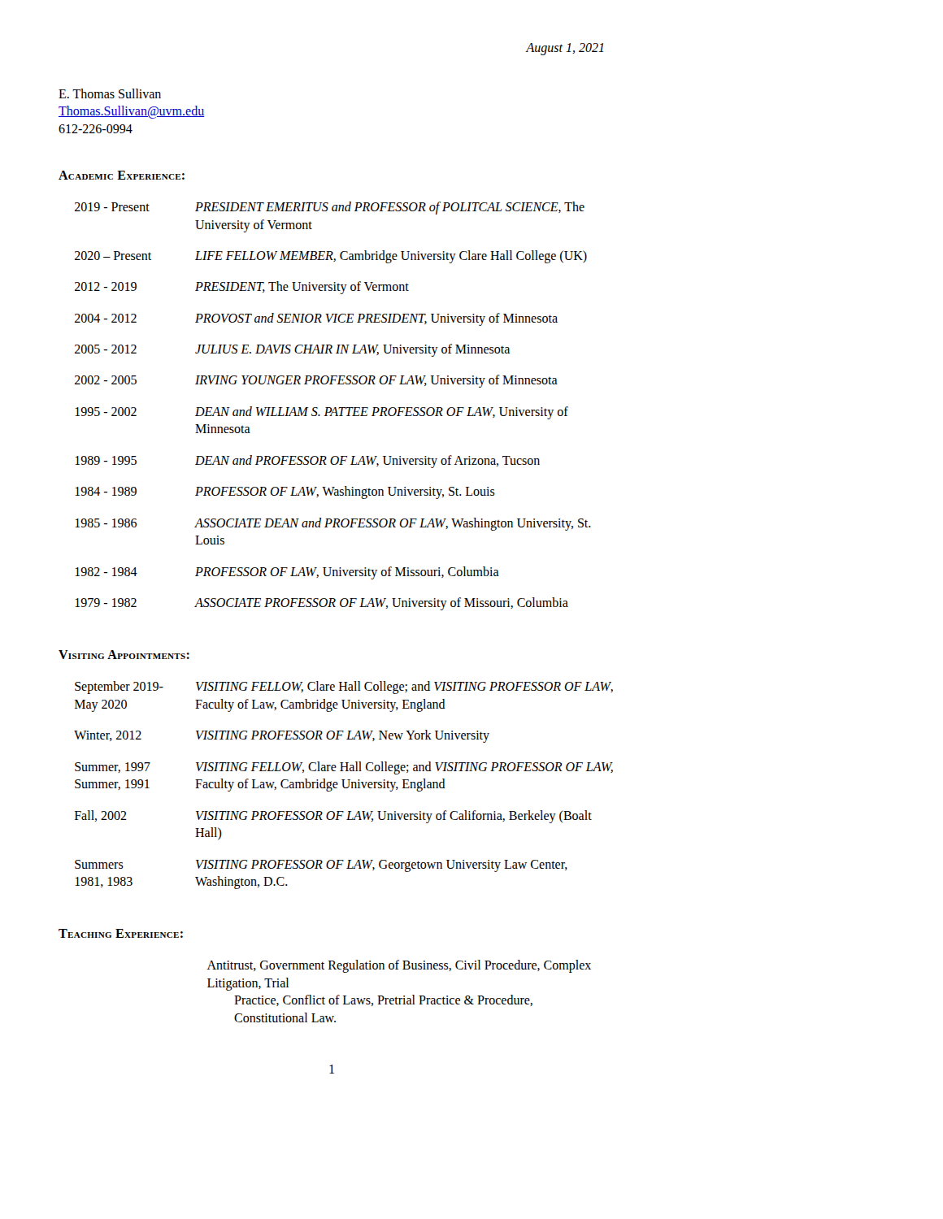August 1, 2021
E. Thomas Sullivan
Thomas.Sullivan@uvm.edu
612-226-0994
Academic Experience:
| 2019 - Present | PRESIDENT EMERITUS and PROFESSOR of POLITCAL SCIENCE , The University of Vermont |
| 2020 – Present | LIFE FELLOW MEMBER, Cambridge University Clare Hall College (UK) |
| 2012 - 2019 | PRESIDENT, The University of Vermont |
| 2004 - 2012 | PROVOST and SENIOR VICE PRESIDENT, University of Minnesota |
| 2005 - 2012 | JULIUS E. DAVIS CHAIR IN LAW, University of Minnesota |
| 2002 - 2005 | IRVING YOUNGER PROFESSOR OF LAW, University of Minnesota |
| 1995 - 2002 | DEAN and WILLIAM S. PATTEE PROFESSOR OF LAW , University of Minnesota |
| 1989 - 1995 | DEAN and PROFESSOR OF LAW , University of Arizona, Tucson |
| 1984 - 1989 | PROFESSOR OF LAW , Washington University, St. Louis |
| 1985 - 1986 | ASSOCIATE DEAN and PROFESSOR OF LAW , Washington University, St. Louis |
| 1982 - 1984 | PROFESSOR OF LAW , University of Missouri, Columbia |
| 1979 - 1982 | ASSOCIATE PROFESSOR OF LAW , University of Missouri, Columbia |
Visiting Appointments:
| September 2019- May 2020 | VISITING FELLOW, Clare Hall College; and VISITING PROFESSOR OF LAW , Faculty of Law, Cambridge University, England |
| Winter, 2012 | VISITING PROFESSOR OF LAW , New York University |
| Summer, 1997 Summer, 1991 | VISITING FELLOW , Clare Hall College; and VISITING PROFESSOR OF LAW, Faculty of Law, Cambridge University, England |
| Fall, 2002 | VISITING PROFESSOR OF LAW, University of California, Berkeley (Boalt Hall) |
| Summers 1981, 1983 | VISITING PROFESSOR OF LAW , Georgetown University Law Center, Washington, D.C. |
Teaching Experience:
Antitrust, Government Regulation of Business, Civil Procedure, Complex Litigation, Trial Practice, Conflict of Laws, Pretrial Practice & Procedure, Constitutional Law.
1